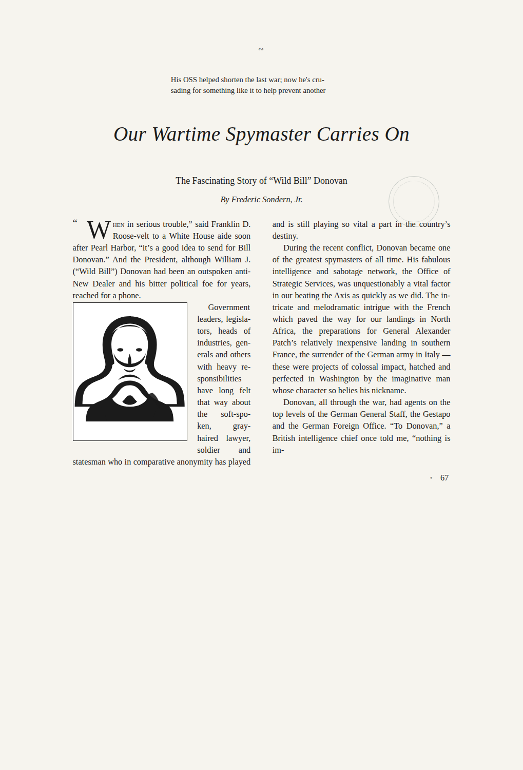∾
His OSS helped shorten the last war; now he's cru‑
sading for something like it to help prevent another
Our Wartime Spymaster Carries On
The Fascinating Story of “Wild Bill” Donovan
By Frederic Sondern, Jr.
“ When in serious trouble,” said Franklin D. Roose‑velt to a White House aide soon after Pearl Harbor, “it’s a good idea to send for Bill Donovan.” And the President, although William J. (“Wild Bill”) Donovan had been an outspoken anti-New Dealer and his bitter political foe for years, reached for a phone.
Government leaders, legislators, heads of industries, generals and others with heavy responsibilities have long felt that way about the soft-spoken, gray-haired lawyer, soldier and statesman who in comparative anonymity has played and is still playing so vital a part in the country’s destiny.
During the recent conflict, Donovan became one of the greatest spymasters of all time. His fabulous intelligence and sabotage network, the Office of Strategic Services, was unquestionably a vital factor in our beating the Axis as quickly as we did. The intricate and melodramatic intrigue with the French which paved the way for our landings in North Africa, the preparations for General Alexander Patch’s relatively inexpensive landing in southern France, the surrender of the German army in Italy — these were projects of colossal impact, hatched and perfected in Washington by the imaginative man whose character so belies his nickname.
Donovan, all through the war, had agents on the top levels of the German General Staff, the Gestapo and the German Foreign Office. “To Donovan,” a British intelligence chief once told me, “nothing is im‑
•67